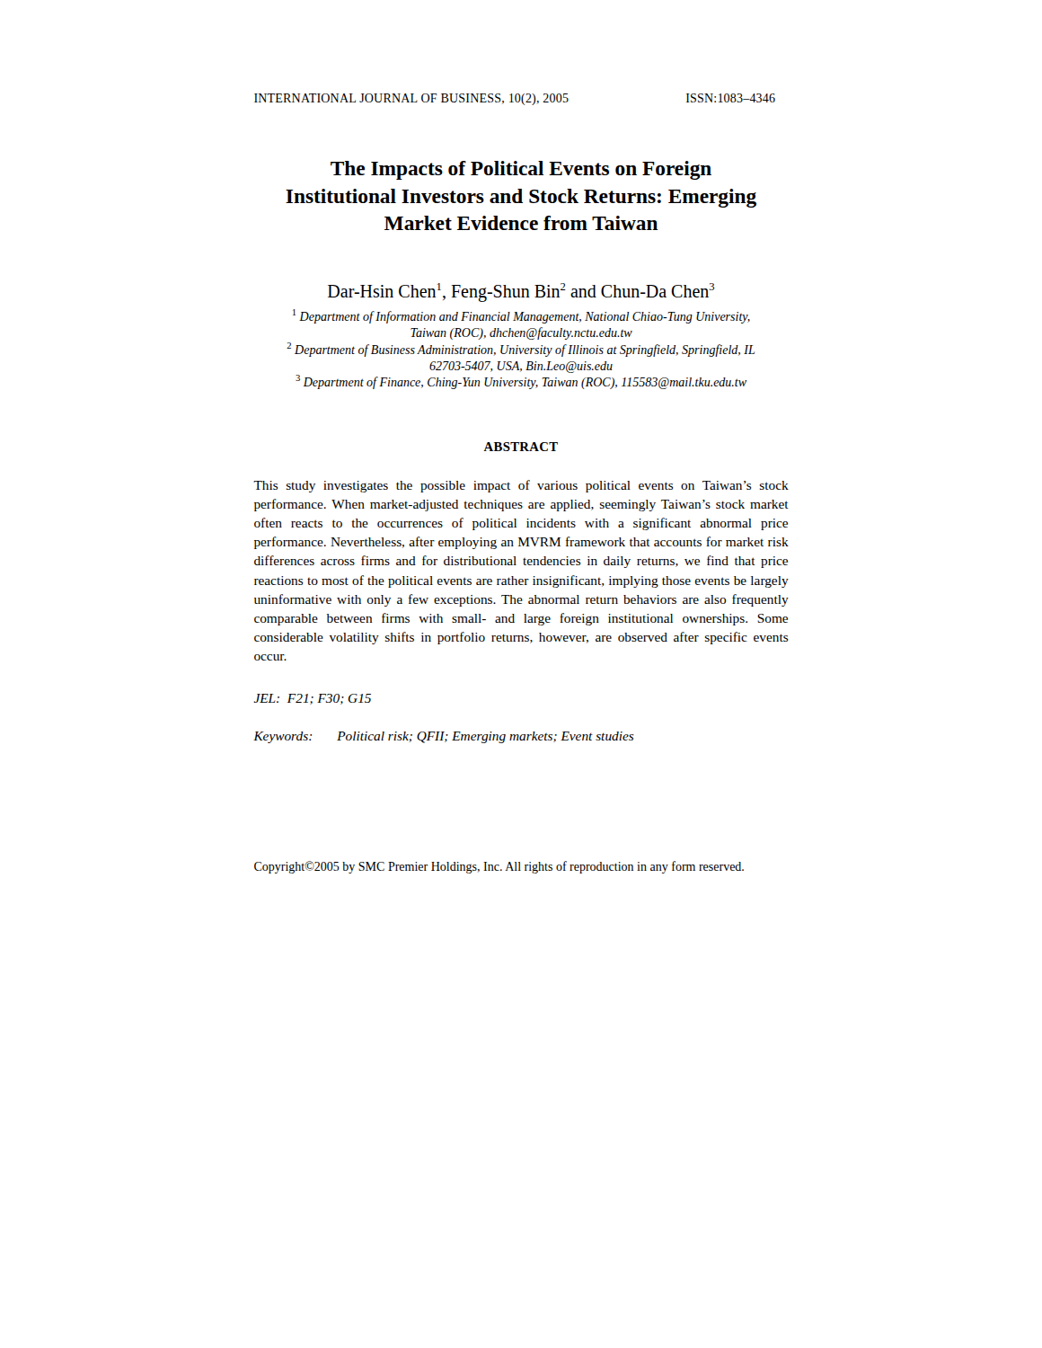INTERNATIONAL JOURNAL OF BUSINESS, 10(2), 2005 ISSN:1083–4346
The Impacts of Political Events on Foreign Institutional Investors and Stock Returns: Emerging Market Evidence from Taiwan
Dar-Hsin Chen1, Feng-Shun Bin2 and Chun-Da Chen3
1 Department of Information and Financial Management, National Chiao-Tung University, Taiwan (ROC), dhchen@faculty.nctu.edu.tw
2 Department of Business Administration, University of Illinois at Springfield, Springfield, IL 62703-5407, USA, Bin.Leo@uis.edu
3 Department of Finance, Ching-Yun University, Taiwan (ROC), 115583@mail.tku.edu.tw
ABSTRACT
This study investigates the possible impact of various political events on Taiwan’s stock performance. When market-adjusted techniques are applied, seemingly Taiwan’s stock market often reacts to the occurrences of political incidents with a significant abnormal price performance. Nevertheless, after employing an MVRM framework that accounts for market risk differences across firms and for distributional tendencies in daily returns, we find that price reactions to most of the political events are rather insignificant, implying those events be largely uninformative with only a few exceptions. The abnormal return behaviors are also frequently comparable between firms with small- and large foreign institutional ownerships. Some considerable volatility shifts in portfolio returns, however, are observed after specific events occur.
JEL: F21; F30; G15
Keywords: Political risk; QFII; Emerging markets; Event studies
Copyright©2005 by SMC Premier Holdings, Inc. All rights of reproduction in any form reserved.